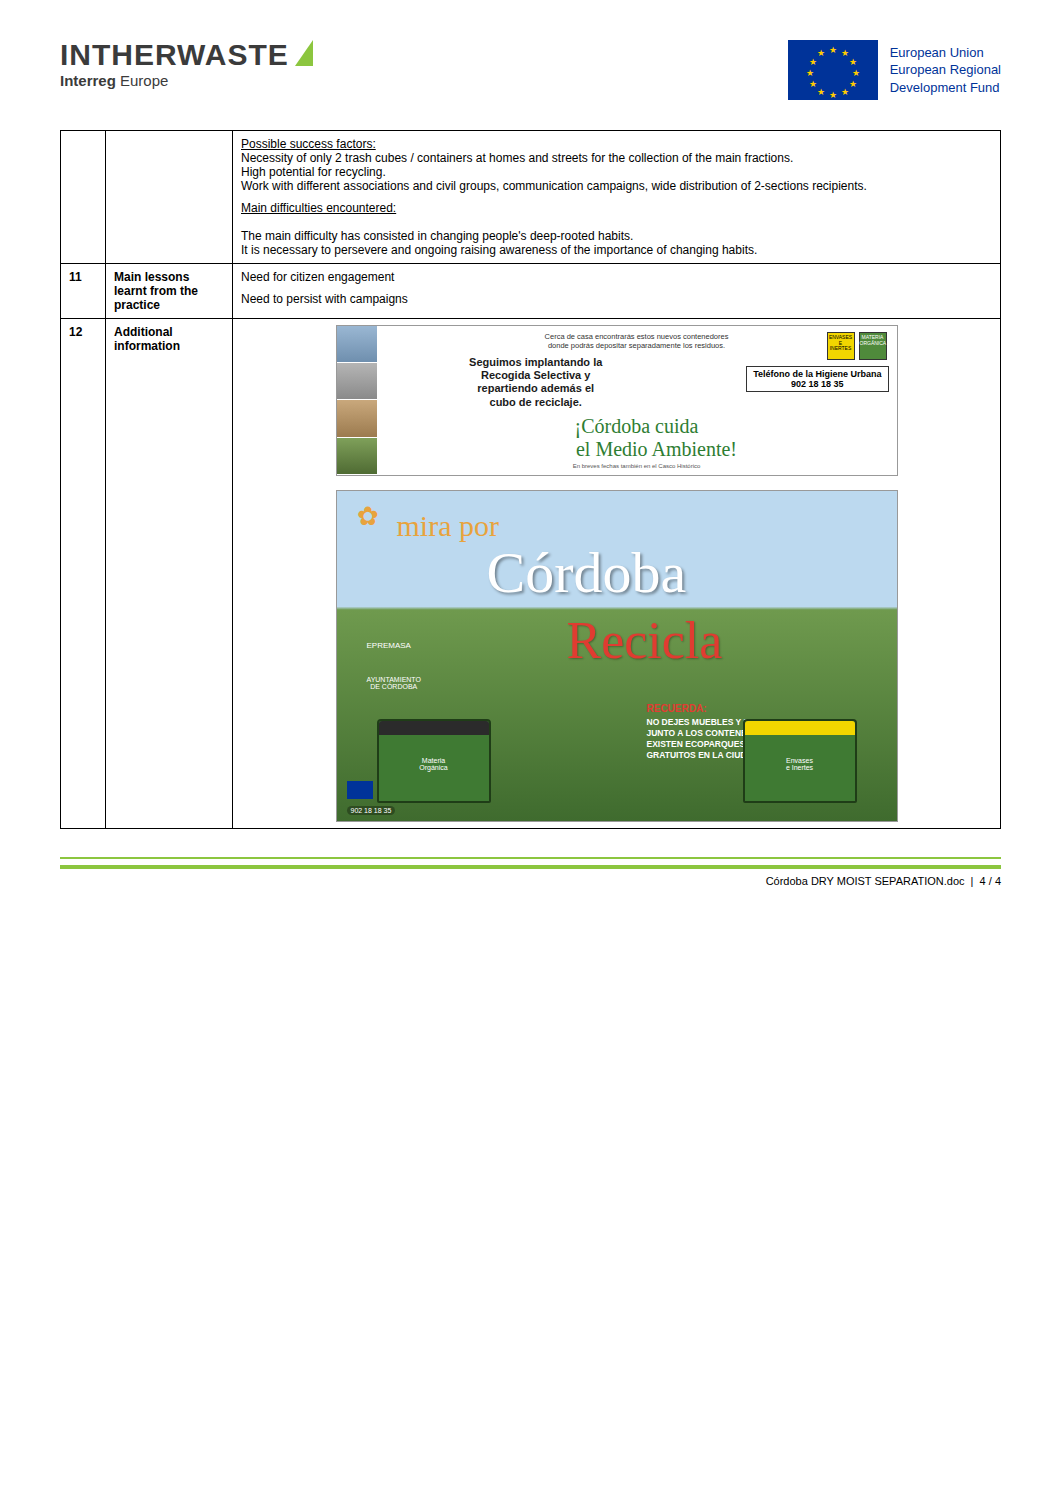INTHERWASTE
Interreg Europe
★ ★ ★ ★ ★ ★ ★ ★ ★ ★ ★ ★
European Union
European Regional
Development Fund
| | | Possible success factors: Necessity of only 2 trash cubes / containers at homes and streets for the collection of the main fractions. High potential for recycling. Work with different associations and civil groups, communication campaigns, wide distribution of 2-sections recipients. Main difficulties encountered: The main difficulty has consisted in changing people's deep-rooted habits. It is necessary to persevere and ongoing raising awareness of the importance of changing habits. |
| 11 | Main lessons learnt from the practice | Need for citizen engagement Need to persist with campaigns |
| 12 | Additional information | Cerca de casa encontrarás estos nuevos contenedores donde podrás depositar separadamente los residuos. ENVASES E INERTES MATERIA ORGÁNICA Seguimos implantando la Recogida Selectiva y repartiendo además el cubo de reciclaje. Teléfono de la Higiene Urbana 902 18 18 35 ¡Córdoba cuida el Medio Ambiente! En breves fechas también en el Casco Histórico ✿ mira por Córdoba Recicla EPREMASA AYUNTAMIENTO DE CÓRDOBA RECUERDA: NO DEJES MUEBLES Y ENSERES JUNTO A LOS CONTENEDORES. EXISTEN ECOPARQUES GRATUITOS EN LA CIUDAD. Materia Orgánica Envases e Inertes 902 18 18 35 |
Córdoba DRY MOIST SEPARATION.doc | 4 / 4